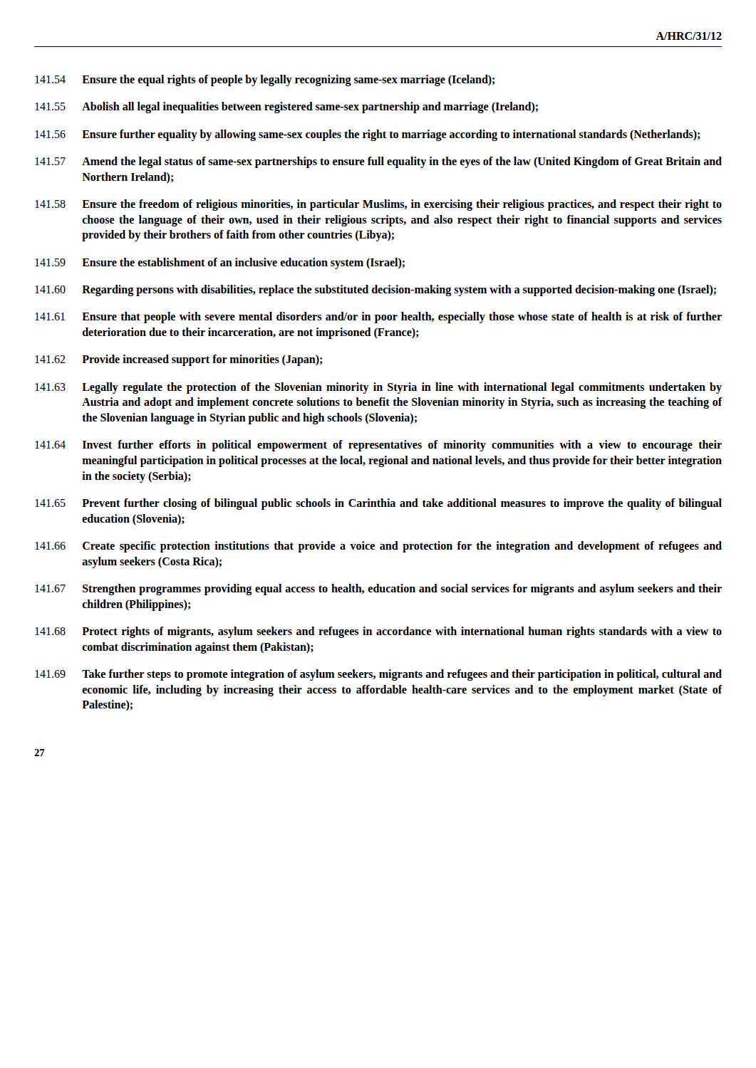A/HRC/31/12
141.54 Ensure the equal rights of people by legally recognizing same-sex marriage (Iceland);
141.55 Abolish all legal inequalities between registered same-sex partnership and marriage (Ireland);
141.56 Ensure further equality by allowing same-sex couples the right to marriage according to international standards (Netherlands);
141.57 Amend the legal status of same-sex partnerships to ensure full equality in the eyes of the law (United Kingdom of Great Britain and Northern Ireland);
141.58 Ensure the freedom of religious minorities, in particular Muslims, in exercising their religious practices, and respect their right to choose the language of their own, used in their religious scripts, and also respect their right to financial supports and services provided by their brothers of faith from other countries (Libya);
141.59 Ensure the establishment of an inclusive education system (Israel);
141.60 Regarding persons with disabilities, replace the substituted decision-making system with a supported decision-making one (Israel);
141.61 Ensure that people with severe mental disorders and/or in poor health, especially those whose state of health is at risk of further deterioration due to their incarceration, are not imprisoned (France);
141.62 Provide increased support for minorities (Japan);
141.63 Legally regulate the protection of the Slovenian minority in Styria in line with international legal commitments undertaken by Austria and adopt and implement concrete solutions to benefit the Slovenian minority in Styria, such as increasing the teaching of the Slovenian language in Styrian public and high schools (Slovenia);
141.64 Invest further efforts in political empowerment of representatives of minority communities with a view to encourage their meaningful participation in political processes at the local, regional and national levels, and thus provide for their better integration in the society (Serbia);
141.65 Prevent further closing of bilingual public schools in Carinthia and take additional measures to improve the quality of bilingual education (Slovenia);
141.66 Create specific protection institutions that provide a voice and protection for the integration and development of refugees and asylum seekers (Costa Rica);
141.67 Strengthen programmes providing equal access to health, education and social services for migrants and asylum seekers and their children (Philippines);
141.68 Protect rights of migrants, asylum seekers and refugees in accordance with international human rights standards with a view to combat discrimination against them (Pakistan);
141.69 Take further steps to promote integration of asylum seekers, migrants and refugees and their participation in political, cultural and economic life, including by increasing their access to affordable health-care services and to the employment market (State of Palestine);
27